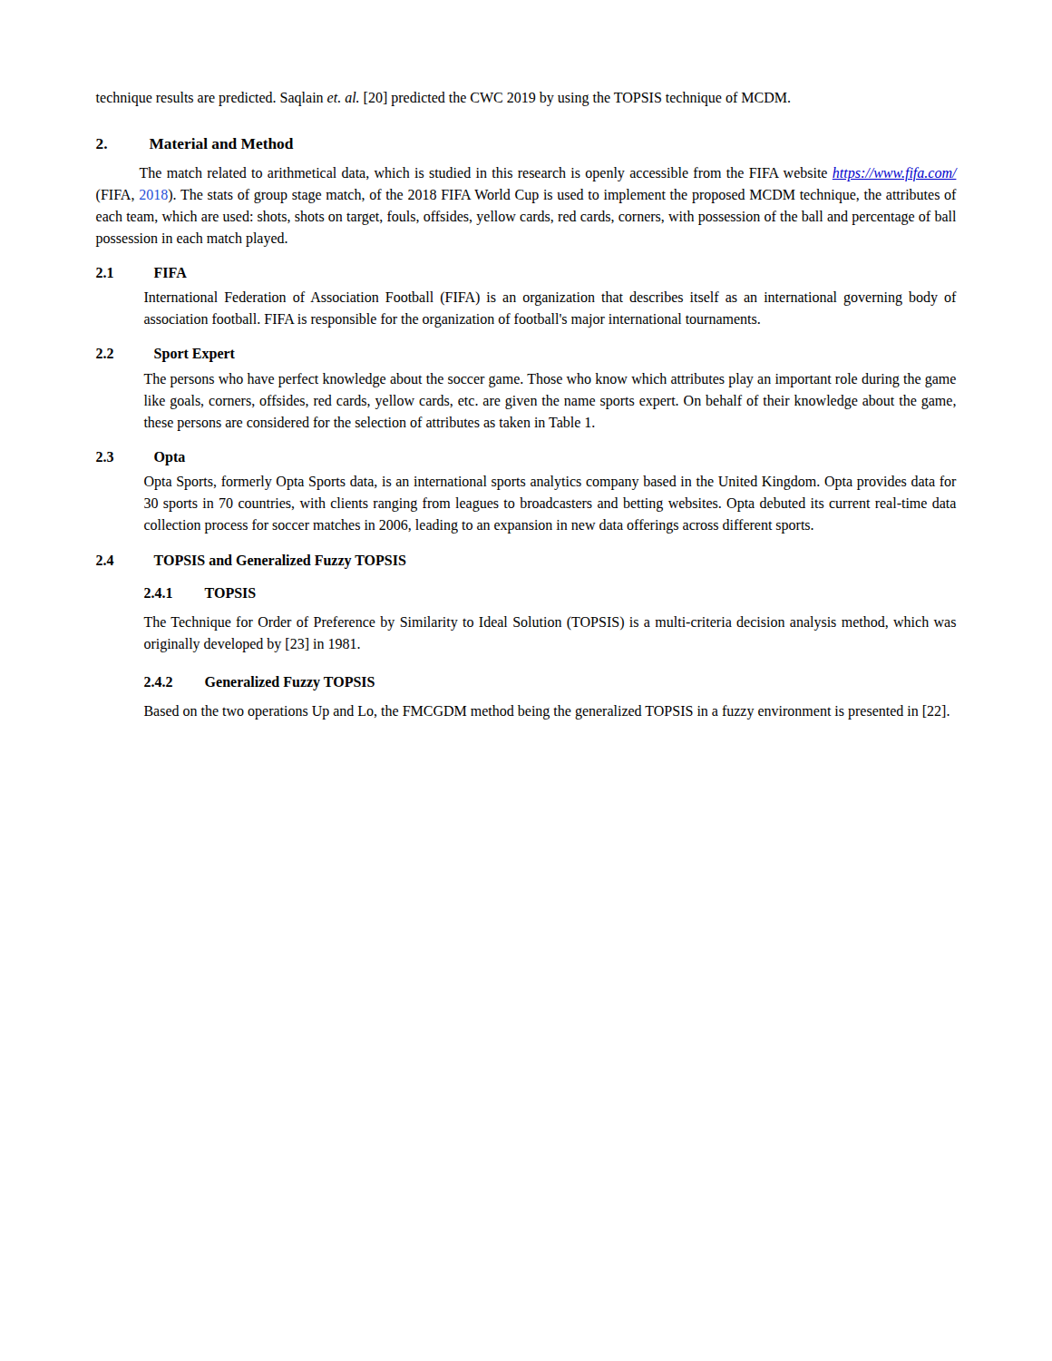technique results are predicted. Saqlain et. al. [20] predicted the CWC 2019 by using the TOPSIS technique of MCDM.
2. Material and Method
The match related to arithmetical data, which is studied in this research is openly accessible from the FIFA website https://www.fifa.com/ (FIFA, 2018). The stats of group stage match, of the 2018 FIFA World Cup is used to implement the proposed MCDM technique, the attributes of each team, which are used: shots, shots on target, fouls, offsides, yellow cards, red cards, corners, with possession of the ball and percentage of ball possession in each match played.
2.1 FIFA
International Federation of Association Football (FIFA) is an organization that describes itself as an international governing body of association football. FIFA is responsible for the organization of football's major international tournaments.
2.2 Sport Expert
The persons who have perfect knowledge about the soccer game. Those who know which attributes play an important role during the game like goals, corners, offsides, red cards, yellow cards, etc. are given the name sports expert. On behalf of their knowledge about the game, these persons are considered for the selection of attributes as taken in Table 1.
2.3 Opta
Opta Sports, formerly Opta Sports data, is an international sports analytics company based in the United Kingdom. Opta provides data for 30 sports in 70 countries, with clients ranging from leagues to broadcasters and betting websites. Opta debuted its current real-time data collection process for soccer matches in 2006, leading to an expansion in new data offerings across different sports.
2.4 TOPSIS and Generalized Fuzzy TOPSIS
2.4.1 TOPSIS
The Technique for Order of Preference by Similarity to Ideal Solution (TOPSIS) is a multi-criteria decision analysis method, which was originally developed by [23] in 1981.
2.4.2 Generalized Fuzzy TOPSIS
Based on the two operations Up and Lo, the FMCGDM method being the generalized TOPSIS in a fuzzy environment is presented in [22].